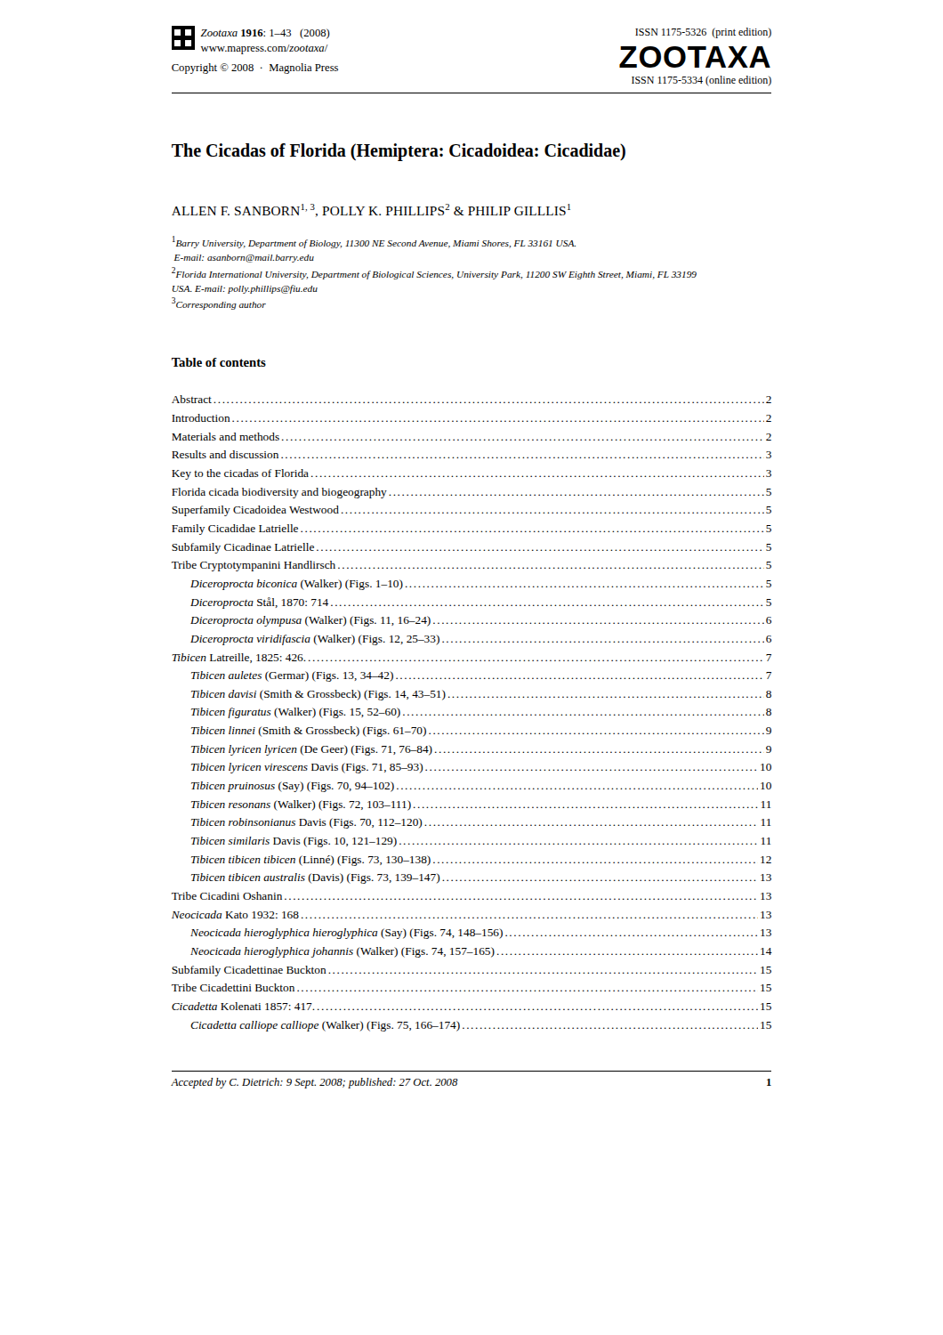Zootaxa 1916: 1–43 (2008)
www.mapress.com/zootaxa/ Copyright © 2008 · Magnolia Press
ISSN 1175-5326 (print edition)
ZOOTAXA
ISSN 1175-5334 (online edition)
The Cicadas of Florida (Hemiptera: Cicadoidea: Cicadidae)
ALLEN F. SANBORN1, 3, POLLY K. PHILLIPS2 & PHILIP GILLLIS1
1Barry University, Department of Biology, 11300 NE Second Avenue, Miami Shores, FL 33161 USA.
E-mail: asanborn@mail.barry.edu
2Florida International University, Department of Biological Sciences, University Park, 11200 SW Eighth Street, Miami, FL 33199
USA. E-mail: polly.phillips@fiu.edu
3Corresponding author
Table of contents
Abstract.................................................................................................................................................................................................. 2
Introduction.................................................................................................................................................................................................. 2
Materials and methods.................................................................................................................................................................................................. 2
Results and discussion.................................................................................................................................................................................................. 3
Key to the cicadas of Florida.................................................................................................................................................................................................. 3
Florida cicada biodiversity and biogeography.................................................................................................................................................................................................. 5
Superfamily Cicadoidea Westwood.................................................................................................................................................................................................. 5
Family Cicadidae Latrielle.................................................................................................................................................................................................. 5
Subfamily Cicadinae Latrielle.................................................................................................................................................................................................. 5
Tribe Cryptotympanini Handlirsch.................................................................................................................................................................................................. 5
Diceroprocta biconica (Walker) (Figs. 1–10).................................................................................................................................................................................................. 5
Diceroprocta Stål, 1870: 714.................................................................................................................................................................................................. 5
Diceroprocta olympusa (Walker) (Figs. 11, 16–24).................................................................................................................................................................................................. 6
Diceroprocta viridifascia (Walker) (Figs. 12, 25–33).................................................................................................................................................................................................. 6
Tibicen Latreille, 1825: 426................................................................................................................................................................................................... 7
Tibicen auletes (Germar) (Figs. 13, 34–42).................................................................................................................................................................................................. 7
Tibicen davisi (Smith & Grossbeck) (Figs. 14, 43–51).................................................................................................................................................................................................. 8
Tibicen figuratus (Walker) (Figs. 15, 52–60).................................................................................................................................................................................................. 8
Tibicen linnei (Smith & Grossbeck) (Figs. 61–70).................................................................................................................................................................................................. 9
Tibicen lyricen lyricen (De Geer) (Figs. 71, 76–84).................................................................................................................................................................................................. 9
Tibicen lyricen virescens Davis (Figs. 71, 85–93).................................................................................................................................................................................................. 10
Tibicen pruinosus (Say) (Figs. 70, 94–102).................................................................................................................................................................................................. 10
Tibicen resonans (Walker) (Figs. 72, 103–111).................................................................................................................................................................................................. 11
Tibicen robinsonianus Davis (Figs. 70, 112–120).................................................................................................................................................................................................. 11
Tibicen similaris Davis (Figs. 10, 121–129).................................................................................................................................................................................................. 11
Tibicen tibicen tibicen (Linné) (Figs. 73, 130–138).................................................................................................................................................................................................. 12
Tibicen tibicen australis (Davis) (Figs. 73, 139–147).................................................................................................................................................................................................. 13
Tribe Cicadini Oshanin.................................................................................................................................................................................................. 13
Neocicada Kato 1932: 168.................................................................................................................................................................................................. 13
Neocicada hieroglyphica hieroglyphica (Say) (Figs. 74, 148–156).................................................................................................................................................................................................. 13
Neocicada hieroglyphica johannis (Walker) (Figs. 74, 157–165).................................................................................................................................................................................................. 14
Subfamily Cicadettinae Buckton.................................................................................................................................................................................................. 15
Tribe Cicadettini Buckton.................................................................................................................................................................................................. 15
Cicadetta Kolenati 1857: 417................................................................................................................................................................................................... 15
Cicadetta calliope calliope (Walker) (Figs. 75, 166–174).................................................................................................................................................................................................. 15
Accepted by C. Dietrich: 9 Sept. 2008; published: 27 Oct. 2008 1